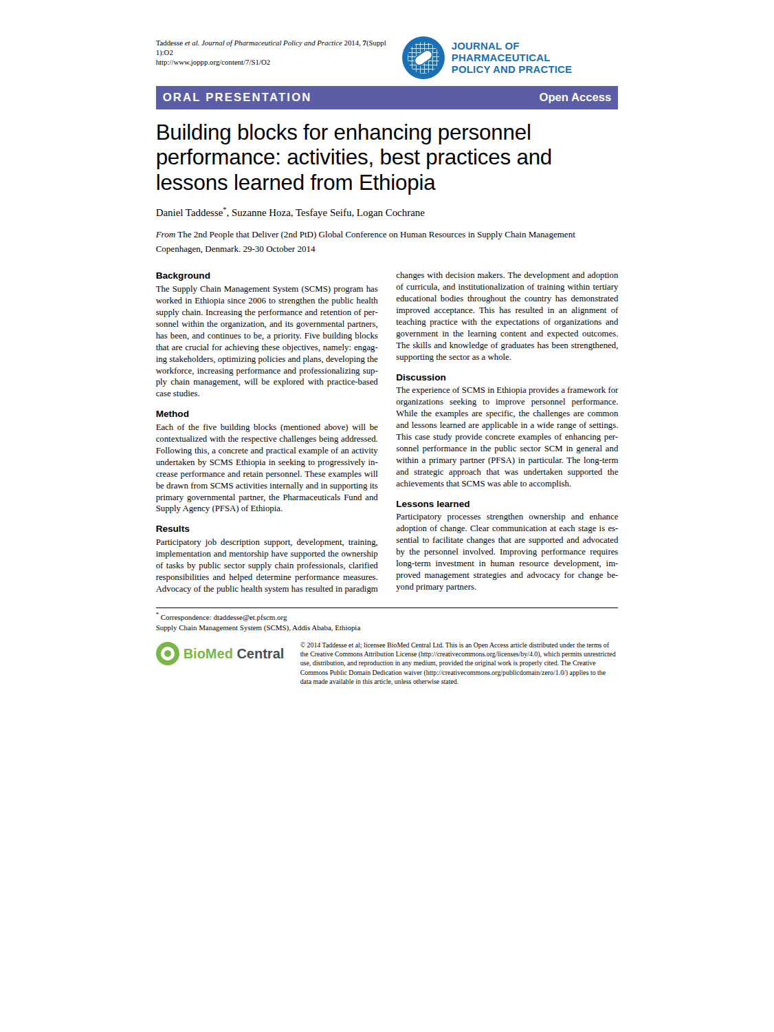Taddesse et al. Journal of Pharmaceutical Policy and Practice 2014, 7(Suppl 1):O2
http://www.joppp.org/content/7/S1/O2
JOURNAL OF PHARMACEUTICAL
POLICY AND PRACTICE
Oral presentation
Open Access
Building blocks for enhancing personnel performance: activities, best practices and lessons learned from Ethiopia
Daniel Taddesse*, Suzanne Hoza, Tesfaye Seifu, Logan Cochrane
From The 2nd People that Deliver (2nd PtD) Global Conference on Human Resources in Supply Chain Management
Copenhagen, Denmark. 29-30 October 2014
Background
The Supply Chain Management System (SCMS) program has worked in Ethiopia since 2006 to strengthen the public health supply chain. Increasing the performance and retention of personnel within the organization, and its governmental partners, has been, and continues to be, a priority. Five building blocks that are crucial for achieving these objectives, namely: engaging stakeholders, optimizing policies and plans, developing the workforce, increasing performance and professionalizing supply chain management, will be explored with practice-based case studies.
Method
Each of the five building blocks (mentioned above) will be contextualized with the respective challenges being addressed. Following this, a concrete and practical example of an activity undertaken by SCMS Ethiopia in seeking to progressively increase performance and retain personnel. These examples will be drawn from SCMS activities internally and in supporting its primary governmental partner, the Pharmaceuticals Fund and Supply Agency (PFSA) of Ethiopia.
Results
Participatory job description support, development, training, implementation and mentorship have supported the ownership of tasks by public sector supply chain professionals, clarified responsibilities and helped determine performance measures. Advocacy of the public health system has resulted in paradigm changes with decision makers. The development and adoption of curricula, and institutionalization of training within tertiary educational bodies throughout the country has demonstrated improved acceptance. This has resulted in an alignment of teaching practice with the expectations of organizations and government in the learning content and expected outcomes. The skills and knowledge of graduates has been strengthened, supporting the sector as a whole.
Discussion
The experience of SCMS in Ethiopia provides a framework for organizations seeking to improve personnel performance. While the examples are specific, the challenges are common and lessons learned are applicable in a wide range of settings. This case study provide concrete examples of enhancing personnel performance in the public sector SCM in general and within a primary partner (PFSA) in particular. The long-term and strategic approach that was undertaken supported the achievements that SCMS was able to accomplish.
Lessons learned
Participatory processes strengthen ownership and enhance adoption of change. Clear communication at each stage is essential to facilitate changes that are supported and advocated by the personnel involved. Improving performance requires long-term investment in human resource development, improved management strategies and advocacy for change beyond primary partners.
* Correspondence: dtaddesse@et.pfscm.org
Supply Chain Management System (SCMS), Addis Ababa, Ethiopia
BioMed Central
© 2014 Taddesse et al; licensee BioMed Central Ltd. This is an Open Access article distributed under the terms of the Creative Commons Attribution License (http://creativecommons.org/licenses/by/4.0), which permits unrestricted use, distribution, and reproduction in any medium, provided the original work is properly cited. The Creative Commons Public Domain Dedication waiver (http://creativecommons.org/publicdomain/zero/1.0/) applies to the data made available in this article, unless otherwise stated.